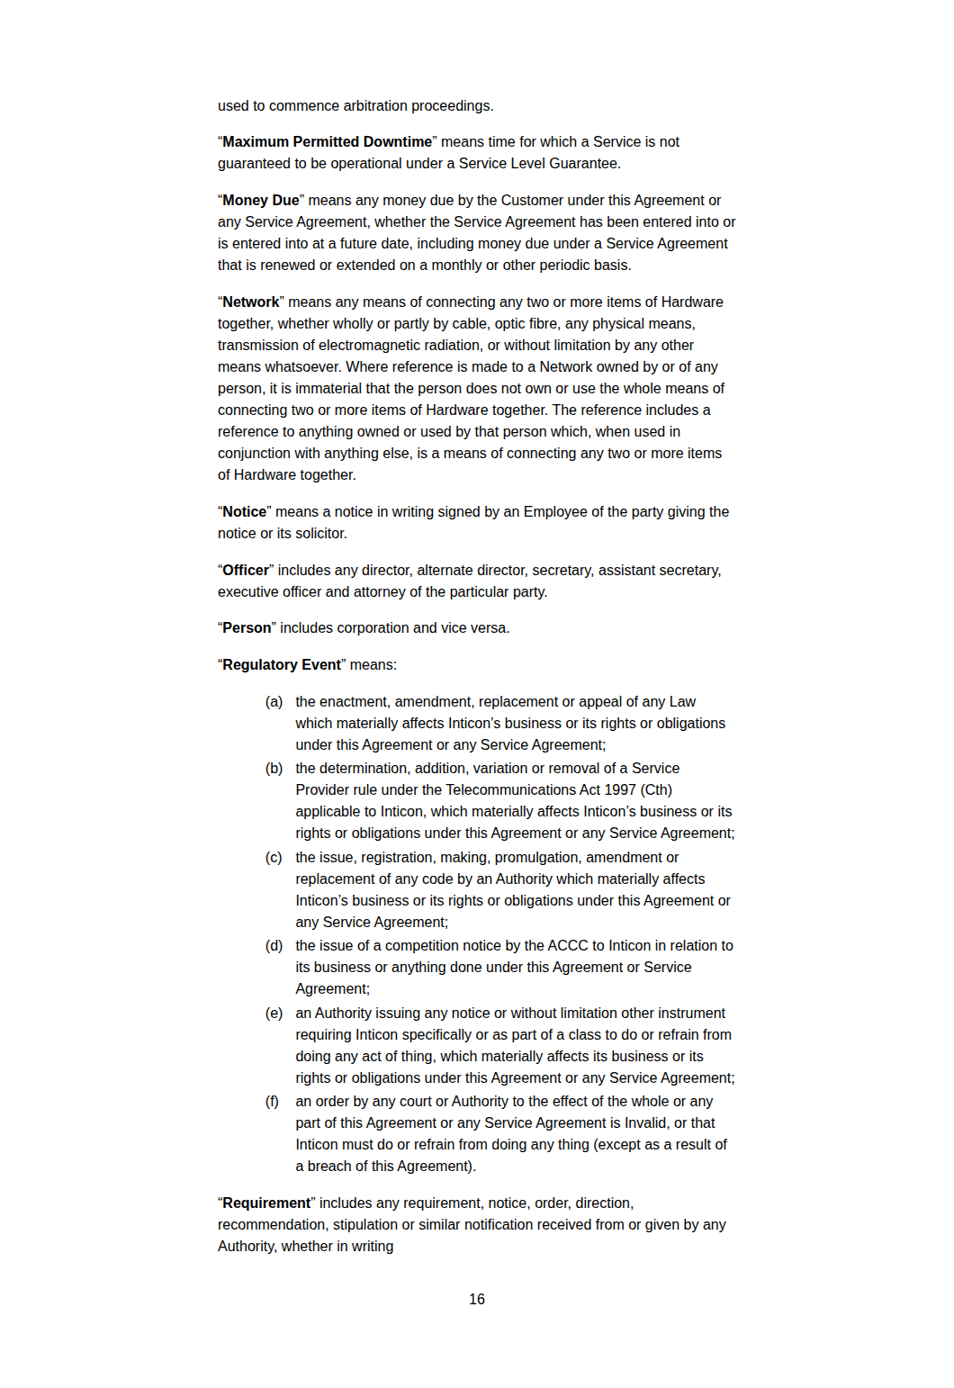used to commence arbitration proceedings.
“Maximum Permitted Downtime” means time for which a Service is not guaranteed to be operational under a Service Level Guarantee.
“Money Due” means any money due by the Customer under this Agreement or any Service Agreement, whether the Service Agreement has been entered into or is entered into at a future date, including money due under a Service Agreement that is renewed or extended on a monthly or other periodic basis.
“Network” means any means of connecting any two or more items of Hardware together, whether wholly or partly by cable, optic fibre, any physical means, transmission of electromagnetic radiation, or without limitation by any other means whatsoever. Where reference is made to a Network owned by or of any person, it is immaterial that the person does not own or use the whole means of connecting two or more items of Hardware together. The reference includes a reference to anything owned or used by that person which, when used in conjunction with anything else, is a means of connecting any two or more items of Hardware together.
“Notice” means a notice in writing signed by an Employee of the party giving the notice or its solicitor.
“Officer” includes any director, alternate director, secretary, assistant secretary, executive officer and attorney of the particular party.
“Person” includes corporation and vice versa.
“Regulatory Event” means:
the enactment, amendment, replacement or appeal of any Law which materially affects Inticon’s business or its rights or obligations under this Agreement or any Service Agreement;
the determination, addition, variation or removal of a Service Provider rule under the Telecommunications Act 1997 (Cth) applicable to Inticon, which materially affects Inticon’s business or its rights or obligations under this Agreement or any Service Agreement;
the issue, registration, making, promulgation, amendment or replacement of any code by an Authority which materially affects Inticon’s business or its rights or obligations under this Agreement or any Service Agreement;
the issue of a competition notice by the ACCC to Inticon in relation to its business or anything done under this Agreement or Service Agreement;
an Authority issuing any notice or without limitation other instrument requiring Inticon specifically or as part of a class to do or refrain from doing any act of thing, which materially affects its business or its rights or obligations under this Agreement or any Service Agreement;
an order by any court or Authority to the effect of the whole or any part of this Agreement or any Service Agreement is Invalid, or that Inticon must do or refrain from doing any thing (except as a result of a breach of this Agreement).
“Requirement” includes any requirement, notice, order, direction, recommendation, stipulation or similar notification received from or given by any Authority, whether in writing
16